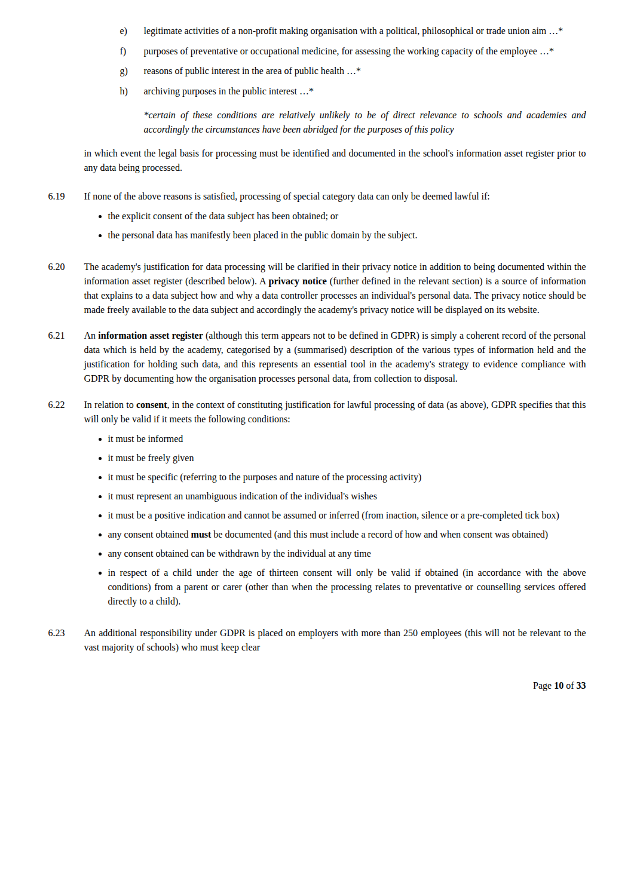e) legitimate activities of a non-profit making organisation with a political, philosophical or trade union aim …*
f) purposes of preventative or occupational medicine, for assessing the working capacity of the employee …*
g) reasons of public interest in the area of public health …*
h) archiving purposes in the public interest …*
*certain of these conditions are relatively unlikely to be of direct relevance to schools and academies and accordingly the circumstances have been abridged for the purposes of this policy
in which event the legal basis for processing must be identified and documented in the school's information asset register prior to any data being processed.
6.19 If none of the above reasons is satisfied, processing of special category data can only be deemed lawful if:
the explicit consent of the data subject has been obtained; or
the personal data has manifestly been placed in the public domain by the subject.
6.20 The academy's justification for data processing will be clarified in their privacy notice in addition to being documented within the information asset register (described below). A privacy notice (further defined in the relevant section) is a source of information that explains to a data subject how and why a data controller processes an individual's personal data. The privacy notice should be made freely available to the data subject and accordingly the academy's privacy notice will be displayed on its website.
6.21 An information asset register (although this term appears not to be defined in GDPR) is simply a coherent record of the personal data which is held by the academy, categorised by a (summarised) description of the various types of information held and the justification for holding such data, and this represents an essential tool in the academy's strategy to evidence compliance with GDPR by documenting how the organisation processes personal data, from collection to disposal.
6.22 In relation to consent, in the context of constituting justification for lawful processing of data (as above), GDPR specifies that this will only be valid if it meets the following conditions:
it must be informed
it must be freely given
it must be specific (referring to the purposes and nature of the processing activity)
it must represent an unambiguous indication of the individual's wishes
it must be a positive indication and cannot be assumed or inferred (from inaction, silence or a pre-completed tick box)
any consent obtained must be documented (and this must include a record of how and when consent was obtained)
any consent obtained can be withdrawn by the individual at any time
in respect of a child under the age of thirteen consent will only be valid if obtained (in accordance with the above conditions) from a parent or carer (other than when the processing relates to preventative or counselling services offered directly to a child).
6.23 An additional responsibility under GDPR is placed on employers with more than 250 employees (this will not be relevant to the vast majority of schools) who must keep clear
Page 10 of 33